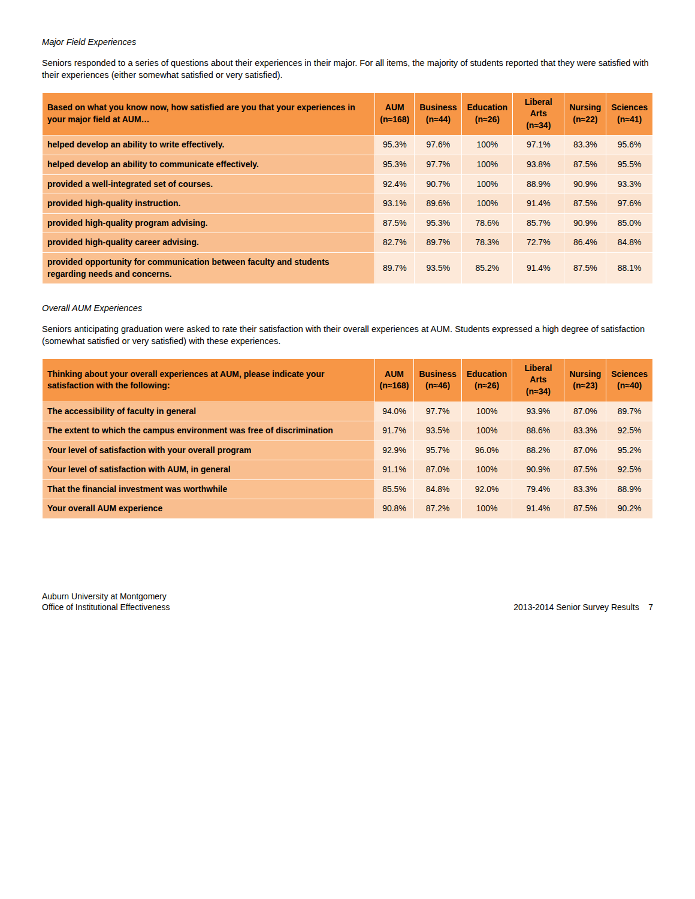Major Field Experiences
Seniors responded to a series of questions about their experiences in their major. For all items, the majority of students reported that they were satisfied with their experiences (either somewhat satisfied or very satisfied).
| Based on what you know now, how satisfied are you that your experiences in your major field at AUM… | AUM (n≈168) | Business (n≈44) | Education (n≈26) | Liberal Arts (n≈34) | Nursing (n≈22) | Sciences (n≈41) |
| --- | --- | --- | --- | --- | --- | --- |
| helped develop an ability to write effectively. | 95.3% | 97.6% | 100% | 97.1% | 83.3% | 95.6% |
| helped develop an ability to communicate effectively. | 95.3% | 97.7% | 100% | 93.8% | 87.5% | 95.5% |
| provided a well-integrated set of courses. | 92.4% | 90.7% | 100% | 88.9% | 90.9% | 93.3% |
| provided high-quality instruction. | 93.1% | 89.6% | 100% | 91.4% | 87.5% | 97.6% |
| provided high-quality program advising. | 87.5% | 95.3% | 78.6% | 85.7% | 90.9% | 85.0% |
| provided high-quality career advising. | 82.7% | 89.7% | 78.3% | 72.7% | 86.4% | 84.8% |
| provided opportunity for communication between faculty and students regarding needs and concerns. | 89.7% | 93.5% | 85.2% | 91.4% | 87.5% | 88.1% |
Overall AUM Experiences
Seniors anticipating graduation were asked to rate their satisfaction with their overall experiences at AUM. Students expressed a high degree of satisfaction (somewhat satisfied or very satisfied) with these experiences.
| Thinking about your overall experiences at AUM, please indicate your satisfaction with the following: | AUM (n≈168) | Business (n≈46) | Education (n≈26) | Liberal Arts (n≈34) | Nursing (n≈23) | Sciences (n≈40) |
| --- | --- | --- | --- | --- | --- | --- |
| The accessibility of faculty in general | 94.0% | 97.7% | 100% | 93.9% | 87.0% | 89.7% |
| The extent to which the campus environment was free of discrimination | 91.7% | 93.5% | 100% | 88.6% | 83.3% | 92.5% |
| Your level of satisfaction with your overall program | 92.9% | 95.7% | 96.0% | 88.2% | 87.0% | 95.2% |
| Your level of satisfaction with AUM, in general | 91.1% | 87.0% | 100% | 90.9% | 87.5% | 92.5% |
| That the financial investment was worthwhile | 85.5% | 84.8% | 92.0% | 79.4% | 83.3% | 88.9% |
| Your overall AUM experience | 90.8% | 87.2% | 100% | 91.4% | 87.5% | 90.2% |
Auburn University at Montgomery
Office of Institutional Effectiveness
2013-2014 Senior Survey Results 7